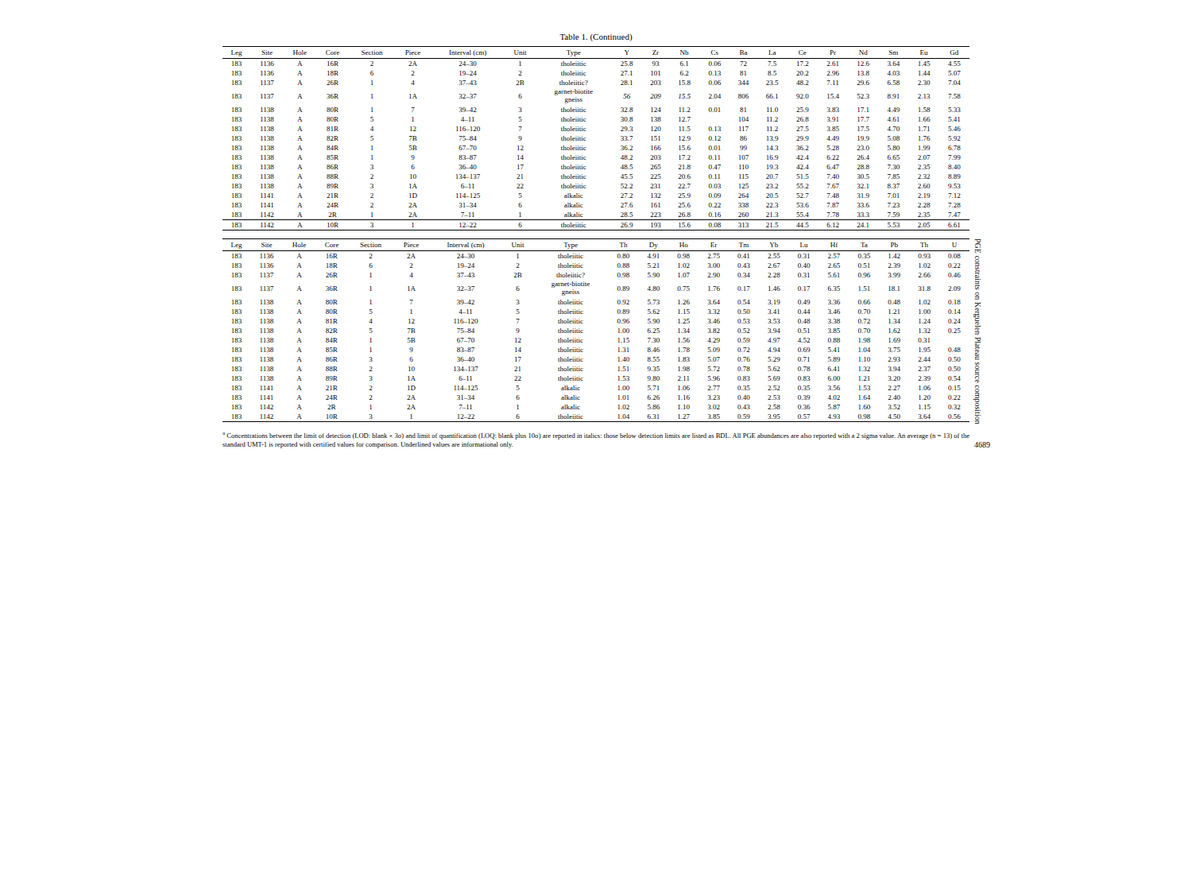Table 1. (Continued)
| Leg | Site | Hole | Core | Section | Piece | Interval (cm) | Unit | Type | Y | Zr | Nb | Cs | Ba | La | Ce | Pr | Nd | Sm | Eu | Gd |
| --- | --- | --- | --- | --- | --- | --- | --- | --- | --- | --- | --- | --- | --- | --- | --- | --- | --- | --- | --- | --- |
| 183 | 1136 | A | 16R | 2 | 2A | 24–30 | 1 | tholeiitic | 25.8 | 93 | 6.1 | 0.06 | 72 | 7.5 | 17.2 | 2.61 | 12.6 | 3.64 | 1.45 | 4.55 |
| 183 | 1136 | A | 18R | 6 | 2 | 19–24 | 2 | tholeiitic | 27.1 | 101 | 6.2 | 0.13 | 81 | 8.5 | 20.2 | 2.96 | 13.8 | 4.03 | 1.44 | 5.07 |
| 183 | 1137 | A | 26R | 1 | 4 | 37–43 | 2B | tholeiitic? | 28.1 | 203 | 15.8 | 0.06 | 344 | 23.5 | 48.2 | 7.11 | 29.6 | 6.58 | 2.30 | 7.04 |
| 183 | 1137 | A | 36R | 1 | 1A | 32–37 | 6 | garnet-biotite gneiss | 56 | 209 | 15.5 | 2.04 | 806 | 66.1 | 92.0 | 15.4 | 52.3 | 8.91 | 2.13 | 7.58 |
| 183 | 1138 | A | 80R | 1 | 7 | 39–42 | 3 | tholeiitic | 32.8 | 124 | 11.2 | 0.01 | 81 | 11.0 | 25.9 | 3.83 | 17.1 | 4.49 | 1.58 | 5.33 |
| 183 | 1138 | A | 80R | 5 | 1 | 4–11 | 5 | tholeiitic | 30.8 | 138 | 12.7 | | 104 | 11.2 | 26.8 | 3.91 | 17.7 | 4.61 | 1.66 | 5.41 |
| 183 | 1138 | A | 81R | 4 | 12 | 116–120 | 7 | tholeiitic | 29.3 | 120 | 11.5 | 0.13 | 117 | 11.2 | 27.5 | 3.85 | 17.5 | 4.70 | 1.71 | 5.46 |
| 183 | 1138 | A | 82R | 5 | 7B | 75–84 | 9 | tholeiitic | 33.7 | 151 | 12.9 | 0.12 | 86 | 13.9 | 29.9 | 4.49 | 19.9 | 5.08 | 1.76 | 5.92 |
| 183 | 1138 | A | 84R | 1 | 5B | 67–70 | 12 | tholeiitic | 36.2 | 166 | 15.6 | 0.01 | 99 | 14.3 | 36.2 | 5.28 | 23.0 | 5.80 | 1.99 | 6.78 |
| 183 | 1138 | A | 85R | 1 | 9 | 83–87 | 14 | tholeiitic | 48.2 | 203 | 17.2 | 0.11 | 107 | 16.9 | 42.4 | 6.22 | 26.4 | 6.65 | 2.07 | 7.99 |
| 183 | 1138 | A | 86R | 3 | 6 | 36–40 | 17 | tholeiitic | 48.5 | 265 | 21.8 | 0.47 | 110 | 19.3 | 42.4 | 6.47 | 28.8 | 7.30 | 2.35 | 8.40 |
| 183 | 1138 | A | 88R | 2 | 10 | 134–137 | 21 | tholeiitic | 45.5 | 225 | 20.6 | 0.11 | 115 | 20.7 | 51.5 | 7.40 | 30.5 | 7.85 | 2.32 | 8.89 |
| 183 | 1138 | A | 89R | 3 | 1A | 6–11 | 22 | tholeiitic | 52.2 | 231 | 22.7 | 0.03 | 125 | 23.2 | 55.2 | 7.67 | 32.1 | 8.37 | 2.60 | 9.53 |
| 183 | 1141 | A | 21R | 2 | 1D | 114–125 | 5 | alkalic | 27.2 | 132 | 25.9 | 0.09 | 264 | 20.5 | 52.7 | 7.48 | 31.9 | 7.01 | 2.19 | 7.12 |
| 183 | 1141 | A | 24R | 2 | 2A | 31–34 | 6 | alkalic | 27.6 | 161 | 25.6 | 0.22 | 338 | 22.3 | 53.6 | 7.87 | 33.6 | 7.23 | 2.28 | 7.28 |
| 183 | 1142 | A | 2R | 1 | 2A | 7–11 | 1 | alkalic | 28.5 | 223 | 26.8 | 0.16 | 260 | 21.3 | 55.4 | 7.78 | 33.3 | 7.59 | 2.35 | 7.47 |
| 183 | 1142 | A | 10R | 3 | 1 | 12–22 | 6 | tholeiitic | 26.9 | 193 | 15.6 | 0.08 | 313 | 21.5 | 44.5 | 6.12 | 24.1 | 5.53 | 2.05 | 6.61 |
| Leg | Site | Hole | Core | Section | Piece | Interval (cm) | Unit | Type | Th | Dy | Ho | Er | Tm | Yb | Lu | Hf | Ta | Pb | Th | U |
| --- | --- | --- | --- | --- | --- | --- | --- | --- | --- | --- | --- | --- | --- | --- | --- | --- | --- | --- | --- | --- |
| 183 | 1136 | A | 16R | 2 | 2A | 24–30 | 1 | tholeiitic | 0.80 | 4.91 | 0.98 | 2.75 | 0.41 | 2.55 | 0.31 | 2.57 | 0.35 | 1.42 | 0.93 | 0.08 |
| 183 | 1136 | A | 18R | 6 | 2 | 19–24 | 2 | tholeiitic | 0.88 | 5.21 | 1.02 | 3.00 | 0.43 | 2.67 | 0.40 | 2.65 | 0.51 | 2.39 | 1.02 | 0.22 |
| 183 | 1137 | A | 26R | 1 | 4 | 37–43 | 2B | tholeiitic? | 0.98 | 5.90 | 1.07 | 2.90 | 0.34 | 2.28 | 0.31 | 5.61 | 0.96 | 3.99 | 2.66 | 0.46 |
| 183 | 1137 | A | 36R | 1 | 1A | 32–37 | 6 | garnet-biotite gneiss | 0.89 | 4.80 | 0.75 | 1.76 | 0.17 | 1.46 | 0.17 | 6.35 | 1.51 | 18.1 | 31.8 | 2.09 |
| 183 | 1138 | A | 80R | 1 | 7 | 39–42 | 3 | tholeiitic | 0.92 | 5.73 | 1.26 | 3.64 | 0.54 | 3.19 | 0.49 | 3.36 | 0.66 | 0.48 | 1.02 | 0.18 |
| 183 | 1138 | A | 80R | 5 | 1 | 4–11 | 5 | tholeiitic | 0.89 | 5.62 | 1.15 | 3.32 | 0.50 | 3.41 | 0.44 | 3.46 | 0.70 | 1.21 | 1.00 | 0.14 |
| 183 | 1138 | A | 81R | 4 | 12 | 116–120 | 7 | tholeiitic | 0.96 | 5.90 | 1.25 | 3.46 | 0.53 | 3.53 | 0.48 | 3.38 | 0.72 | 1.34 | 1.24 | 0.24 |
| 183 | 1138 | A | 82R | 5 | 7B | 75–84 | 9 | tholeiitic | 1.00 | 6.25 | 1.34 | 3.82 | 0.52 | 3.94 | 0.51 | 3.85 | 0.70 | 1.62 | 1.32 | 0.25 |
| 183 | 1138 | A | 84R | 1 | 5B | 67–70 | 12 | tholeiitic | 1.15 | 7.30 | 1.56 | 4.29 | 0.59 | 4.97 | 4.52 | 0.88 | 1.98 | 1.69 | 0.31 | |
| 183 | 1138 | A | 85R | 1 | 9 | 83–87 | 14 | tholeiitic | 1.31 | 8.46 | 1.78 | 5.09 | 0.72 | 4.94 | 0.69 | 5.41 | 1.04 | 3.75 | 1.95 | 0.48 |
| 183 | 1138 | A | 86R | 3 | 6 | 36–40 | 17 | tholeiitic | 1.40 | 8.55 | 1.83 | 5.07 | 0.76 | 5.29 | 0.71 | 5.89 | 1.10 | 2.93 | 2.44 | 0.50 |
| 183 | 1138 | A | 88R | 2 | 10 | 134–137 | 21 | tholeiitic | 1.51 | 9.35 | 1.98 | 5.72 | 0.78 | 5.62 | 0.78 | 6.41 | 1.32 | 3.94 | 2.37 | 0.50 |
| 183 | 1138 | A | 89R | 3 | 1A | 6–11 | 22 | tholeiitic | 1.53 | 9.80 | 2.11 | 5.96 | 0.83 | 5.69 | 0.83 | 6.00 | 1.21 | 3.20 | 2.39 | 0.54 |
| 183 | 1141 | A | 21R | 2 | 1D | 114–125 | 5 | alkalic | 1.00 | 5.71 | 1.06 | 2.77 | 0.35 | 2.52 | 0.35 | 3.56 | 1.53 | 2.27 | 1.06 | 0.15 |
| 183 | 1141 | A | 24R | 2 | 2A | 31–34 | 6 | alkalic | 1.01 | 6.26 | 1.16 | 3.23 | 0.40 | 2.53 | 0.39 | 4.02 | 1.64 | 2.40 | 1.20 | 0.22 |
| 183 | 1142 | A | 2R | 1 | 2A | 7–11 | 1 | alkalic | 1.02 | 5.86 | 1.10 | 3.02 | 0.43 | 2.58 | 0.36 | 5.87 | 1.60 | 3.52 | 1.15 | 0.32 |
| 183 | 1142 | A | 10R | 3 | 1 | 12–22 | 6 | tholeiitic | 1.04 | 6.31 | 1.27 | 3.85 | 0.59 | 3.95 | 0.57 | 4.93 | 0.98 | 4.50 | 3.64 | 0.56 |
a Concentrations between the limit of detection (LOD: blank + 3σ) and limit of quantification (LOQ: blank plus 10σ) are reported in italics: those below detection limits are listed as BDL. All PGE abundances are also reported with a 2 sigma value. An average (n = 13) of the standard UMT-1 is reported with certified values for comparison. Underlined values are informational only.
PGE constraints on Kerguelen Plateau source composition
4689